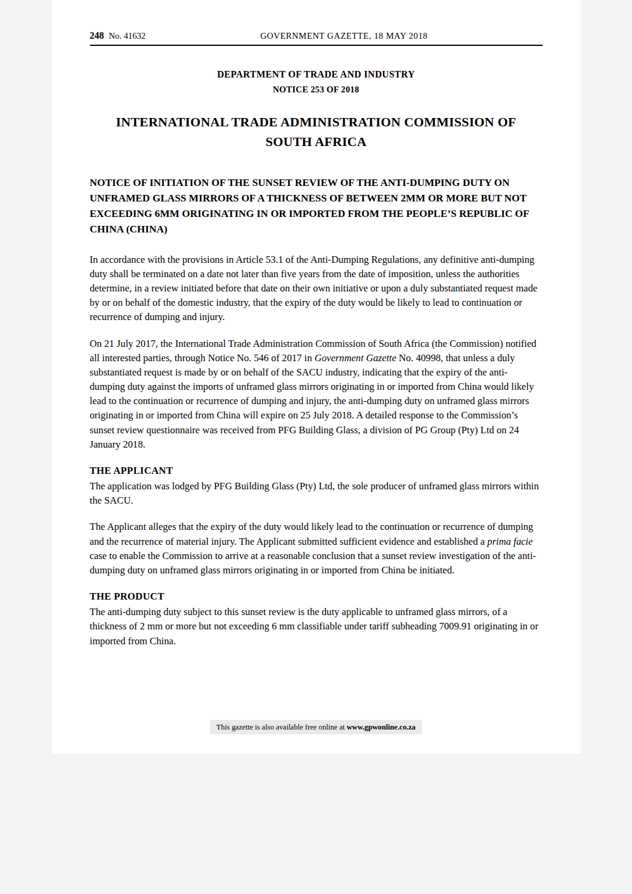248 No. 41632 GOVERNMENT GAZETTE, 18 MAY 2018
DEPARTMENT OF TRADE AND INDUSTRY
NOTICE 253 OF 2018
INTERNATIONAL TRADE ADMINISTRATION COMMISSION OF
SOUTH AFRICA
NOTICE OF INITIATION OF THE SUNSET REVIEW OF THE ANTI-DUMPING DUTY ON UNFRAMED GLASS MIRRORS OF A THICKNESS OF BETWEEN 2MM OR MORE BUT NOT EXCEEDING 6MM ORIGINATING IN OR IMPORTED FROM THE PEOPLE’S REPUBLIC OF CHINA (CHINA)
In accordance with the provisions in Article 53.1 of the Anti-Dumping Regulations, any definitive anti-dumping duty shall be terminated on a date not later than five years from the date of imposition, unless the authorities determine, in a review initiated before that date on their own initiative or upon a duly substantiated request made by or on behalf of the domestic industry, that the expiry of the duty would be likely to lead to continuation or recurrence of dumping and injury.
On 21 July 2017, the International Trade Administration Commission of South Africa (the Commission) notified all interested parties, through Notice No. 546 of 2017 in Government Gazette No. 40998, that unless a duly substantiated request is made by or on behalf of the SACU industry, indicating that the expiry of the anti-dumping duty against the imports of unframed glass mirrors originating in or imported from China would likely lead to the continuation or recurrence of dumping and injury, the anti-dumping duty on unframed glass mirrors originating in or imported from China will expire on 25 July 2018. A detailed response to the Commission’s sunset review questionnaire was received from PFG Building Glass, a division of PG Group (Pty) Ltd on 24 January 2018.
THE APPLICANT
The application was lodged by PFG Building Glass (Pty) Ltd, the sole producer of unframed glass mirrors within the SACU.
The Applicant alleges that the expiry of the duty would likely lead to the continuation or recurrence of dumping and the recurrence of material injury. The Applicant submitted sufficient evidence and established a prima facie case to enable the Commission to arrive at a reasonable conclusion that a sunset review investigation of the anti-dumping duty on unframed glass mirrors originating in or imported from China be initiated.
THE PRODUCT
The anti-dumping duty subject to this sunset review is the duty applicable to unframed glass mirrors, of a thickness of 2 mm or more but not exceeding 6 mm classifiable under tariff subheading 7009.91 originating in or imported from China.
This gazette is also available free online at www.gpwonline.co.za